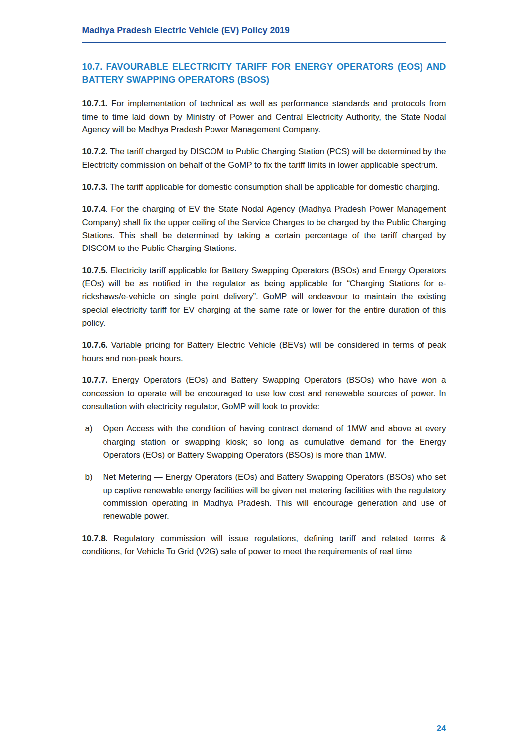Madhya Pradesh Electric Vehicle (EV) Policy 2019
10.7. Favourable Electricity Tariff for Energy Operators (EOs) and Battery Swapping Operators (BSOs)
10.7.1. For implementation of technical as well as performance standards and protocols from time to time laid down by Ministry of Power and Central Electricity Authority, the State Nodal Agency will be Madhya Pradesh Power Management Company.
10.7.2. The tariff charged by DISCOM to Public Charging Station (PCS) will be determined by the Electricity commission on behalf of the GoMP to fix the tariff limits in lower applicable spectrum.
10.7.3. The tariff applicable for domestic consumption shall be applicable for domestic charging.
10.7.4. For the charging of EV the State Nodal Agency (Madhya Pradesh Power Management Company) shall fix the upper ceiling of the Service Charges to be charged by the Public Charging Stations. This shall be determined by taking a certain percentage of the tariff charged by DISCOM to the Public Charging Stations.
10.7.5. Electricity tariff applicable for Battery Swapping Operators (BSOs) and Energy Operators (EOs) will be as notified in the regulator as being applicable for “Charging Stations for e-rickshaws/e-vehicle on single point delivery”. GoMP will endeavour to maintain the existing special electricity tariff for EV charging at the same rate or lower for the entire duration of this policy.
10.7.6. Variable pricing for Battery Electric Vehicle (BEVs) will be considered in terms of peak hours and non-peak hours.
10.7.7. Energy Operators (EOs) and Battery Swapping Operators (BSOs) who have won a concession to operate will be encouraged to use low cost and renewable sources of power. In consultation with electricity regulator, GoMP will look to provide:
Open Access with the condition of having contract demand of 1MW and above at every charging station or swapping kiosk; so long as cumulative demand for the Energy Operators (EOs) or Battery Swapping Operators (BSOs) is more than 1MW.
Net Metering — Energy Operators (EOs) and Battery Swapping Operators (BSOs) who set up captive renewable energy facilities will be given net metering facilities with the regulatory commission operating in Madhya Pradesh. This will encourage generation and use of renewable power.
10.7.8. Regulatory commission will issue regulations, defining tariff and related terms & conditions, for Vehicle To Grid (V2G) sale of power to meet the requirements of real time
24